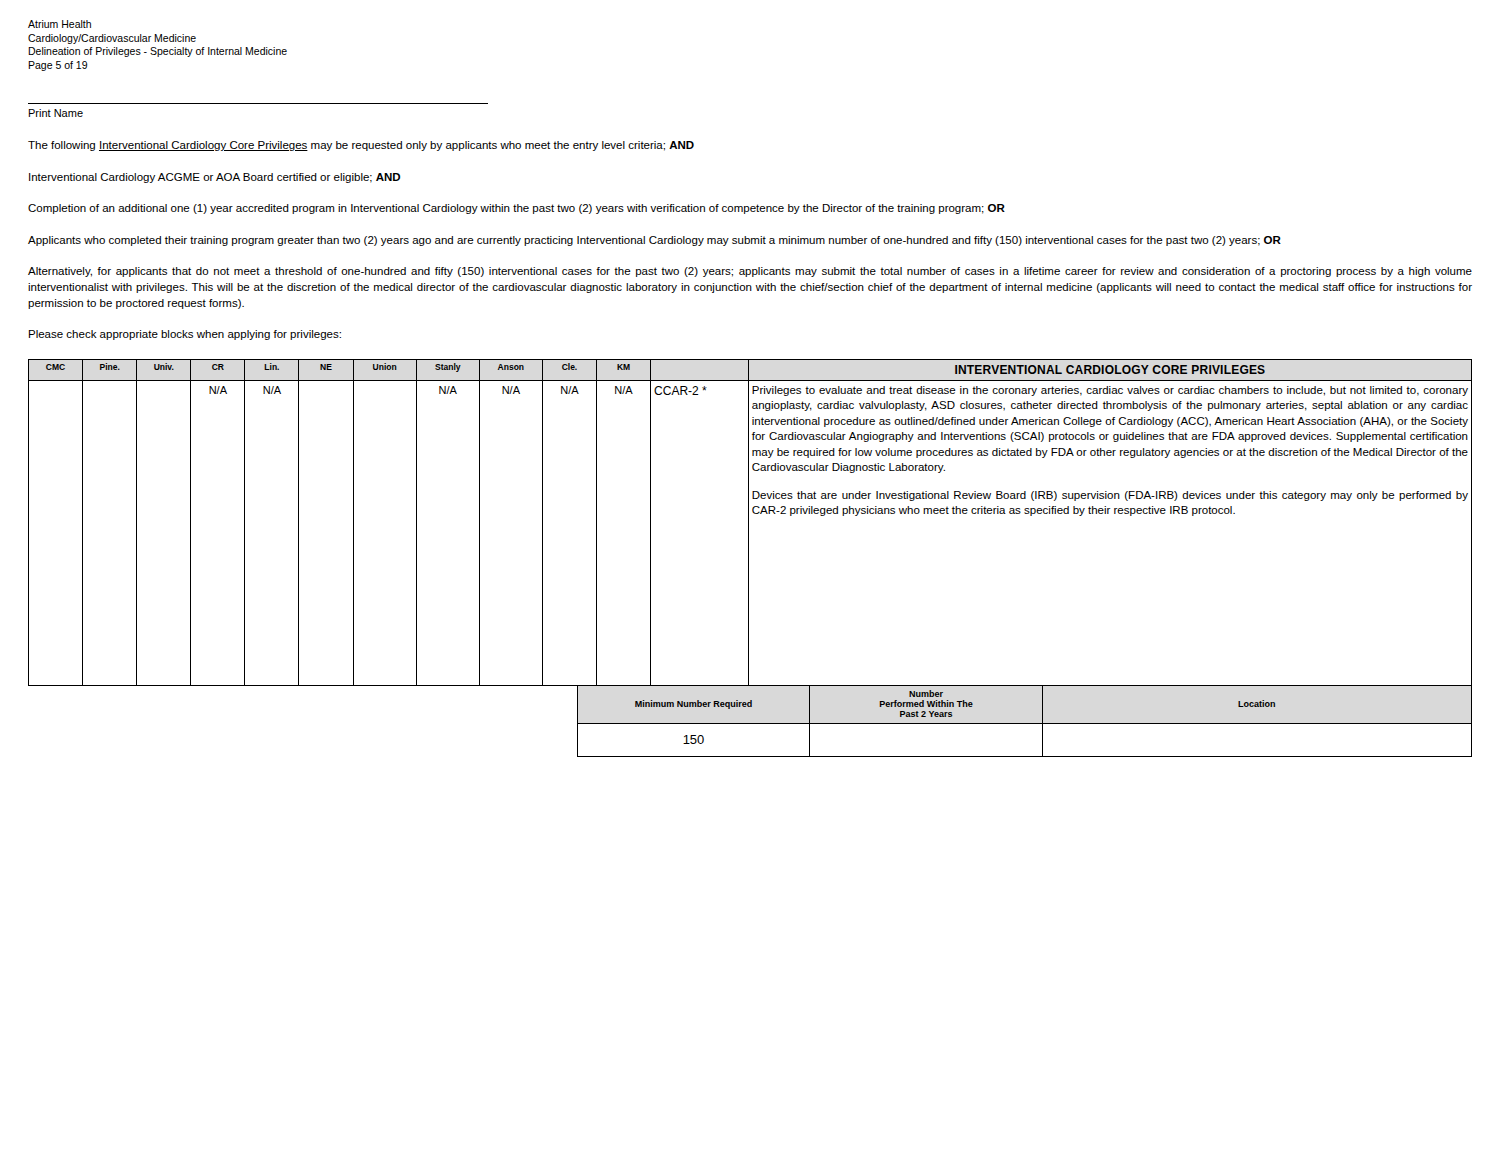Atrium Health
Cardiology/Cardiovascular Medicine
Delineation of Privileges - Specialty of Internal Medicine
Page 5 of 19
Print Name
The following Interventional Cardiology Core Privileges may be requested only by applicants who meet the entry level criteria; AND
Interventional Cardiology ACGME or AOA Board certified or eligible; AND
Completion of an additional one (1) year accredited program in Interventional Cardiology within the past two (2) years with verification of competence by the Director of the training program; OR
Applicants who completed their training program greater than two (2) years ago and are currently practicing Interventional Cardiology may submit a minimum number of one-hundred and fifty (150) interventional cases for the past two (2) years; OR
Alternatively, for applicants that do not meet a threshold of one-hundred and fifty (150) interventional cases for the past two (2) years; applicants may submit the total number of cases in a lifetime career for review and consideration of a proctoring process by a high volume interventionalist with privileges. This will be at the discretion of the medical director of the cardiovascular diagnostic laboratory in conjunction with the chief/section chief of the department of internal medicine (applicants will need to contact the medical staff office for instructions for permission to be proctored request forms).
Please check appropriate blocks when applying for privileges:
| CMC | Pine. | Univ. | CR | Lin. | NE | Union | Stanly | Anson | Cle. | KM | | INTERVENTIONAL CARDIOLOGY CORE PRIVILEGES |
| --- | --- | --- | --- | --- | --- | --- | --- | --- | --- | --- | --- | --- |
| | | | N/A | N/A | | | N/A | N/A | N/A | N/A | CCAR-2 * | Privileges to evaluate and treat disease in the coronary arteries, cardiac valves or cardiac chambers to include, but not limited to, coronary angioplasty, cardiac valvuloplasty, ASD closures, catheter directed thrombolysis of the pulmonary arteries, septal ablation or any cardiac interventional procedure as outlined/defined under American College of Cardiology (ACC), American Heart Association (AHA), or the Society for Cardiovascular Angiography and Interventions (SCAI) protocols or guidelines that are FDA approved devices. Supplemental certification may be required for low volume procedures as dictated by FDA or other regulatory agencies or at the discretion of the Medical Director of the Cardiovascular Diagnostic Laboratory. Devices that are under Investigational Review Board (IRB) supervision (FDA-IRB) devices under this category may only be performed by CAR-2 privileged physicians who meet the criteria as specified by their respective IRB protocol. |
| Minimum Number Required | Number Performed Within The Past 2 Years | Location |
| --- | --- | --- |
| 150 | | |